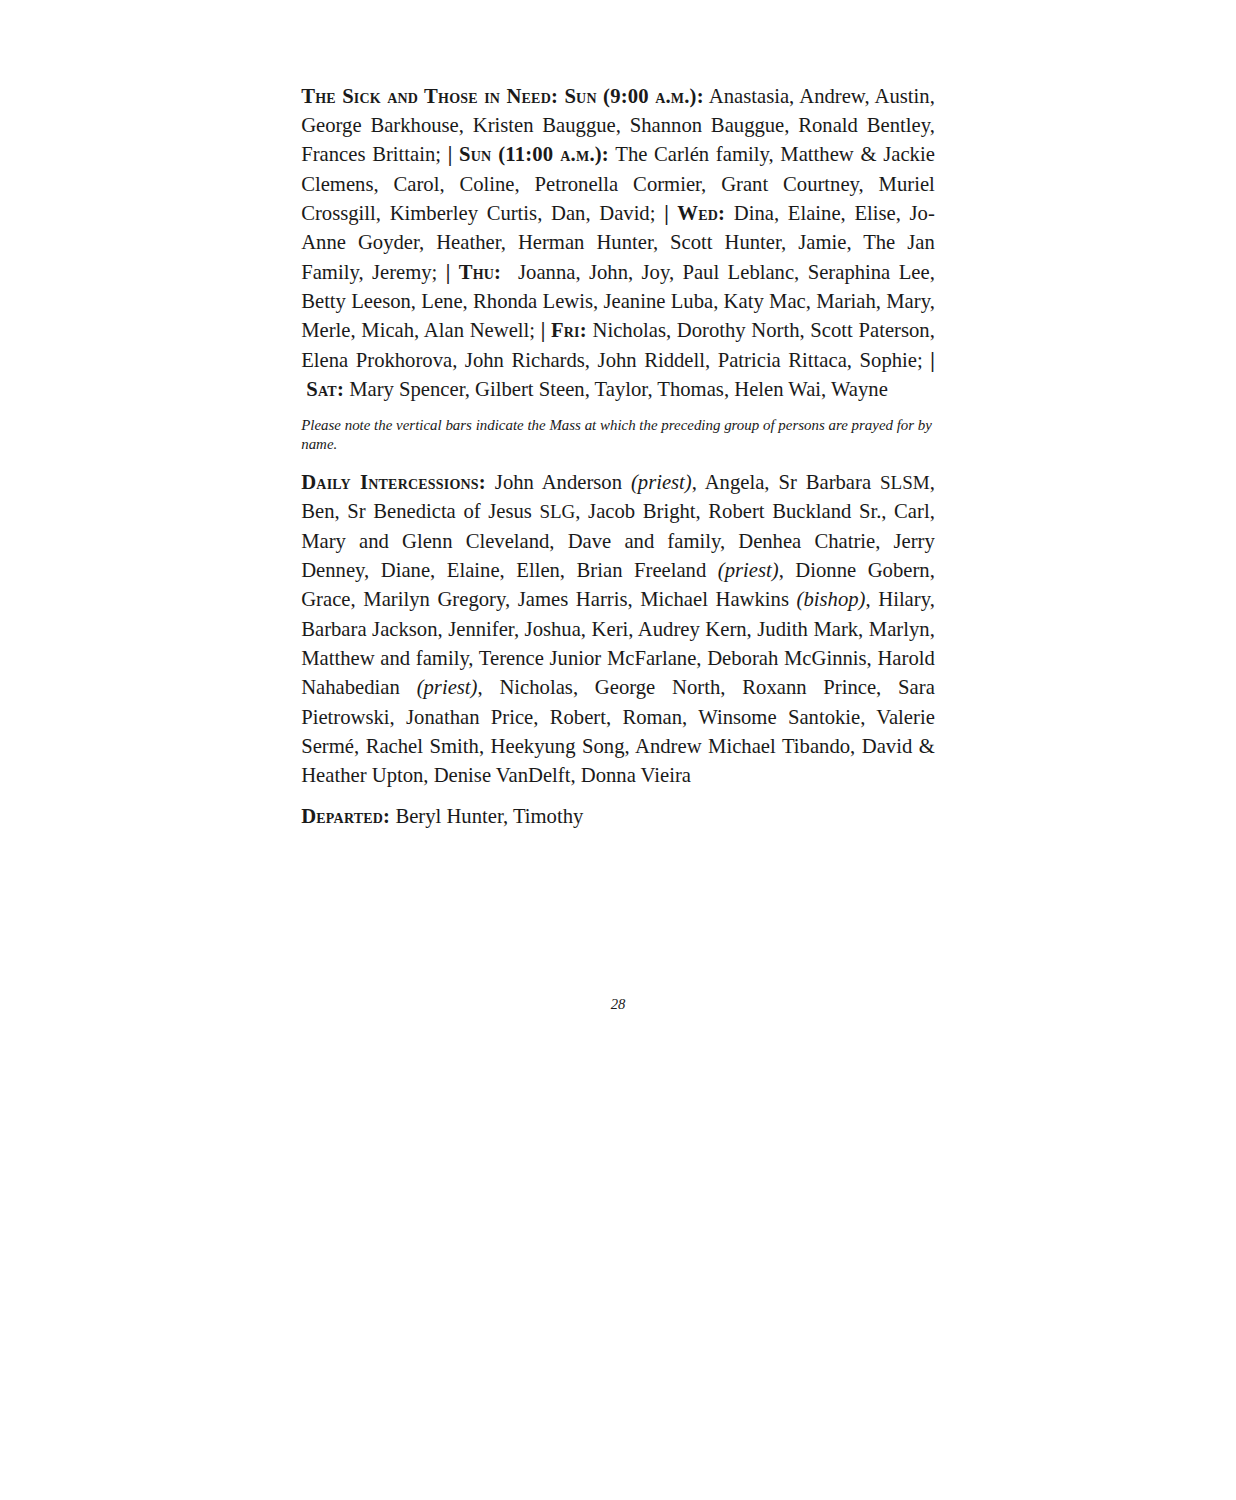The Sick and Those in Need: Sun (9:00 a.m.): Anastasia, Andrew, Austin, George Barkhouse, Kristen Bauggue, Shannon Bauggue, Ronald Bentley, Frances Brittain; | Sun (11:00 a.m.): The Carlén family, Matthew & Jackie Clemens, Carol, Coline, Petronella Cormier, Grant Courtney, Muriel Crossgill, Kimberley Curtis, Dan, David; | Wed: Dina, Elaine, Elise, Jo-Anne Goyder, Heather, Herman Hunter, Scott Hunter, Jamie, The Jan Family, Jeremy; | Thu: Joanna, John, Joy, Paul Leblanc, Seraphina Lee, Betty Leeson, Lene, Rhonda Lewis, Jeanine Luba, Katy Mac, Mariah, Mary, Merle, Micah, Alan Newell; | Fri: Nicholas, Dorothy North, Scott Paterson, Elena Prokhorova, John Richards, John Riddell, Patricia Rittaca, Sophie; | Sat: Mary Spencer, Gilbert Steen, Taylor, Thomas, Helen Wai, Wayne
Please note the vertical bars indicate the Mass at which the preceding group of persons are prayed for by name.
Daily Intercessions: John Anderson (priest), Angela, Sr Barbara SLSM, Ben, Sr Benedicta of Jesus SLG, Jacob Bright, Robert Buckland Sr., Carl, Mary and Glenn Cleveland, Dave and family, Denhea Chatrie, Jerry Denney, Diane, Elaine, Ellen, Brian Freeland (priest), Dionne Gobern, Grace, Marilyn Gregory, James Harris, Michael Hawkins (bishop), Hilary, Barbara Jackson, Jennifer, Joshua, Keri, Audrey Kern, Judith Mark, Marlyn, Matthew and family, Terence Junior McFarlane, Deborah McGinnis, Harold Nahabedian (priest), Nicholas, George North, Roxann Prince, Sara Pietrowski, Jonathan Price, Robert, Roman, Winsome Santokie, Valerie Sermé, Rachel Smith, Heekyung Song, Andrew Michael Tibando, David & Heather Upton, Denise VanDelft, Donna Vieira
Departed: Beryl Hunter, Timothy
28